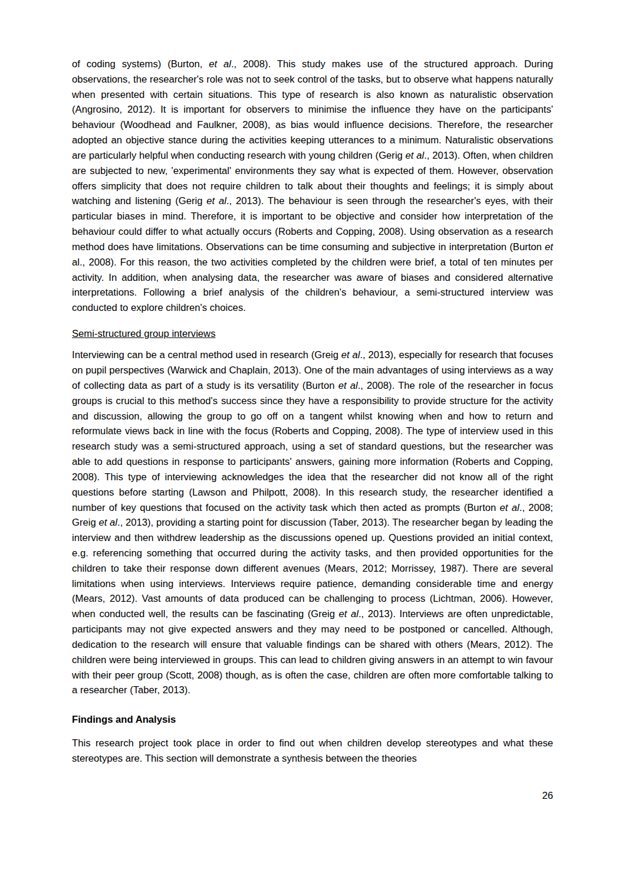of coding systems) (Burton, et al., 2008). This study makes use of the structured approach. During observations, the researcher's role was not to seek control of the tasks, but to observe what happens naturally when presented with certain situations. This type of research is also known as naturalistic observation (Angrosino, 2012). It is important for observers to minimise the influence they have on the participants' behaviour (Woodhead and Faulkner, 2008), as bias would influence decisions. Therefore, the researcher adopted an objective stance during the activities keeping utterances to a minimum. Naturalistic observations are particularly helpful when conducting research with young children (Gerig et al., 2013). Often, when children are subjected to new, 'experimental' environments they say what is expected of them. However, observation offers simplicity that does not require children to talk about their thoughts and feelings; it is simply about watching and listening (Gerig et al., 2013). The behaviour is seen through the researcher's eyes, with their particular biases in mind. Therefore, it is important to be objective and consider how interpretation of the behaviour could differ to what actually occurs (Roberts and Copping, 2008). Using observation as a research method does have limitations. Observations can be time consuming and subjective in interpretation (Burton et al., 2008). For this reason, the two activities completed by the children were brief, a total of ten minutes per activity. In addition, when analysing data, the researcher was aware of biases and considered alternative interpretations. Following a brief analysis of the children's behaviour, a semi-structured interview was conducted to explore children's choices.
Semi-structured group interviews
Interviewing can be a central method used in research (Greig et al., 2013), especially for research that focuses on pupil perspectives (Warwick and Chaplain, 2013). One of the main advantages of using interviews as a way of collecting data as part of a study is its versatility (Burton et al., 2008). The role of the researcher in focus groups is crucial to this method's success since they have a responsibility to provide structure for the activity and discussion, allowing the group to go off on a tangent whilst knowing when and how to return and reformulate views back in line with the focus (Roberts and Copping, 2008). The type of interview used in this research study was a semi-structured approach, using a set of standard questions, but the researcher was able to add questions in response to participants' answers, gaining more information (Roberts and Copping, 2008). This type of interviewing acknowledges the idea that the researcher did not know all of the right questions before starting (Lawson and Philpott, 2008). In this research study, the researcher identified a number of key questions that focused on the activity task which then acted as prompts (Burton et al., 2008; Greig et al., 2013), providing a starting point for discussion (Taber, 2013). The researcher began by leading the interview and then withdrew leadership as the discussions opened up. Questions provided an initial context, e.g. referencing something that occurred during the activity tasks, and then provided opportunities for the children to take their response down different avenues (Mears, 2012; Morrissey, 1987). There are several limitations when using interviews. Interviews require patience, demanding considerable time and energy (Mears, 2012). Vast amounts of data produced can be challenging to process (Lichtman, 2006). However, when conducted well, the results can be fascinating (Greig et al., 2013). Interviews are often unpredictable, participants may not give expected answers and they may need to be postponed or cancelled. Although, dedication to the research will ensure that valuable findings can be shared with others (Mears, 2012). The children were being interviewed in groups. This can lead to children giving answers in an attempt to win favour with their peer group (Scott, 2008) though, as is often the case, children are often more comfortable talking to a researcher (Taber, 2013).
Findings and Analysis
This research project took place in order to find out when children develop stereotypes and what these stereotypes are. This section will demonstrate a synthesis between the theories
26